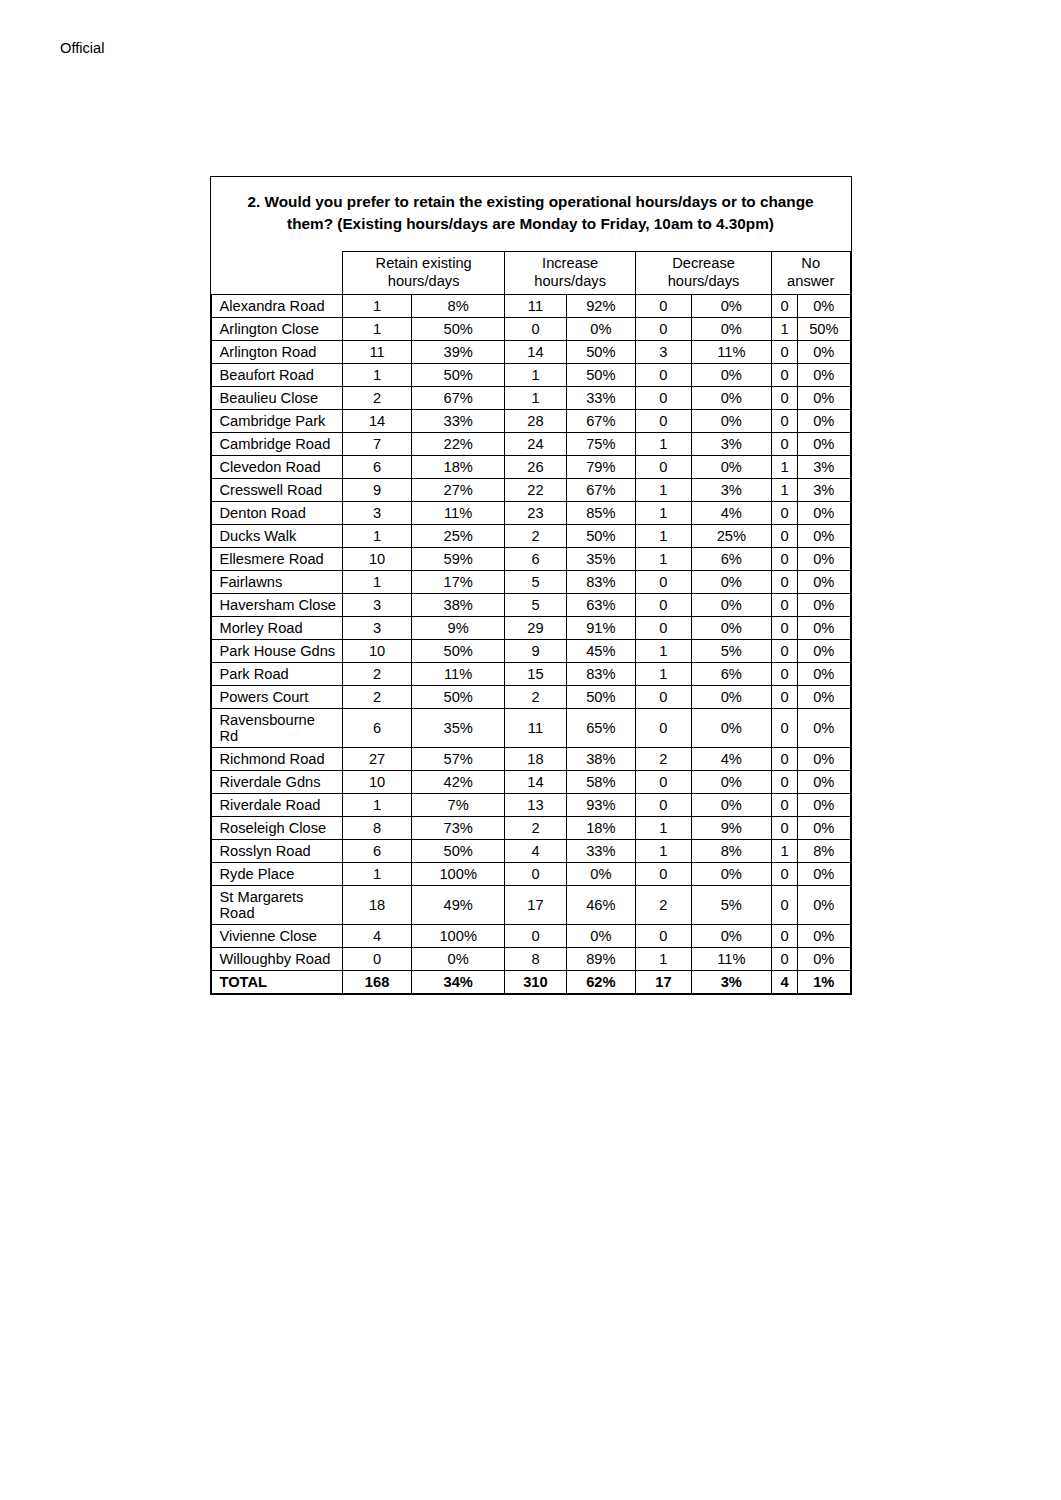Official
2. Would you prefer to retain the existing operational hours/days or to change them? (Existing hours/days are Monday to Friday, 10am to 4.30pm)
| | Retain existing hours/days | Increase hours/days | Decrease hours/days | No answer |
| --- | --- | --- | --- | --- |
| Alexandra Road | 1 | 8% | 11 | 92% | 0 | 0% | 0 | 0% |
| Arlington Close | 1 | 50% | 0 | 0% | 0 | 0% | 1 | 50% |
| Arlington Road | 11 | 39% | 14 | 50% | 3 | 11% | 0 | 0% |
| Beaufort Road | 1 | 50% | 1 | 50% | 0 | 0% | 0 | 0% |
| Beaulieu Close | 2 | 67% | 1 | 33% | 0 | 0% | 0 | 0% |
| Cambridge Park | 14 | 33% | 28 | 67% | 0 | 0% | 0 | 0% |
| Cambridge Road | 7 | 22% | 24 | 75% | 1 | 3% | 0 | 0% |
| Clevedon Road | 6 | 18% | 26 | 79% | 0 | 0% | 1 | 3% |
| Cresswell Road | 9 | 27% | 22 | 67% | 1 | 3% | 1 | 3% |
| Denton Road | 3 | 11% | 23 | 85% | 1 | 4% | 0 | 0% |
| Ducks Walk | 1 | 25% | 2 | 50% | 1 | 25% | 0 | 0% |
| Ellesmere Road | 10 | 59% | 6 | 35% | 1 | 6% | 0 | 0% |
| Fairlawns | 1 | 17% | 5 | 83% | 0 | 0% | 0 | 0% |
| Haversham Close | 3 | 38% | 5 | 63% | 0 | 0% | 0 | 0% |
| Morley Road | 3 | 9% | 29 | 91% | 0 | 0% | 0 | 0% |
| Park House Gdns | 10 | 50% | 9 | 45% | 1 | 5% | 0 | 0% |
| Park Road | 2 | 11% | 15 | 83% | 1 | 6% | 0 | 0% |
| Powers Court | 2 | 50% | 2 | 50% | 0 | 0% | 0 | 0% |
| Ravensbourne Rd | 6 | 35% | 11 | 65% | 0 | 0% | 0 | 0% |
| Richmond Road | 27 | 57% | 18 | 38% | 2 | 4% | 0 | 0% |
| Riverdale Gdns | 10 | 42% | 14 | 58% | 0 | 0% | 0 | 0% |
| Riverdale Road | 1 | 7% | 13 | 93% | 0 | 0% | 0 | 0% |
| Roseleigh Close | 8 | 73% | 2 | 18% | 1 | 9% | 0 | 0% |
| Rosslyn Road | 6 | 50% | 4 | 33% | 1 | 8% | 1 | 8% |
| Ryde Place | 1 | 100% | 0 | 0% | 0 | 0% | 0 | 0% |
| St Margarets Road | 18 | 49% | 17 | 46% | 2 | 5% | 0 | 0% |
| Vivienne Close | 4 | 100% | 0 | 0% | 0 | 0% | 0 | 0% |
| Willoughby Road | 0 | 0% | 8 | 89% | 1 | 11% | 0 | 0% |
| TOTAL | 168 | 34% | 310 | 62% | 17 | 3% | 4 | 1% |